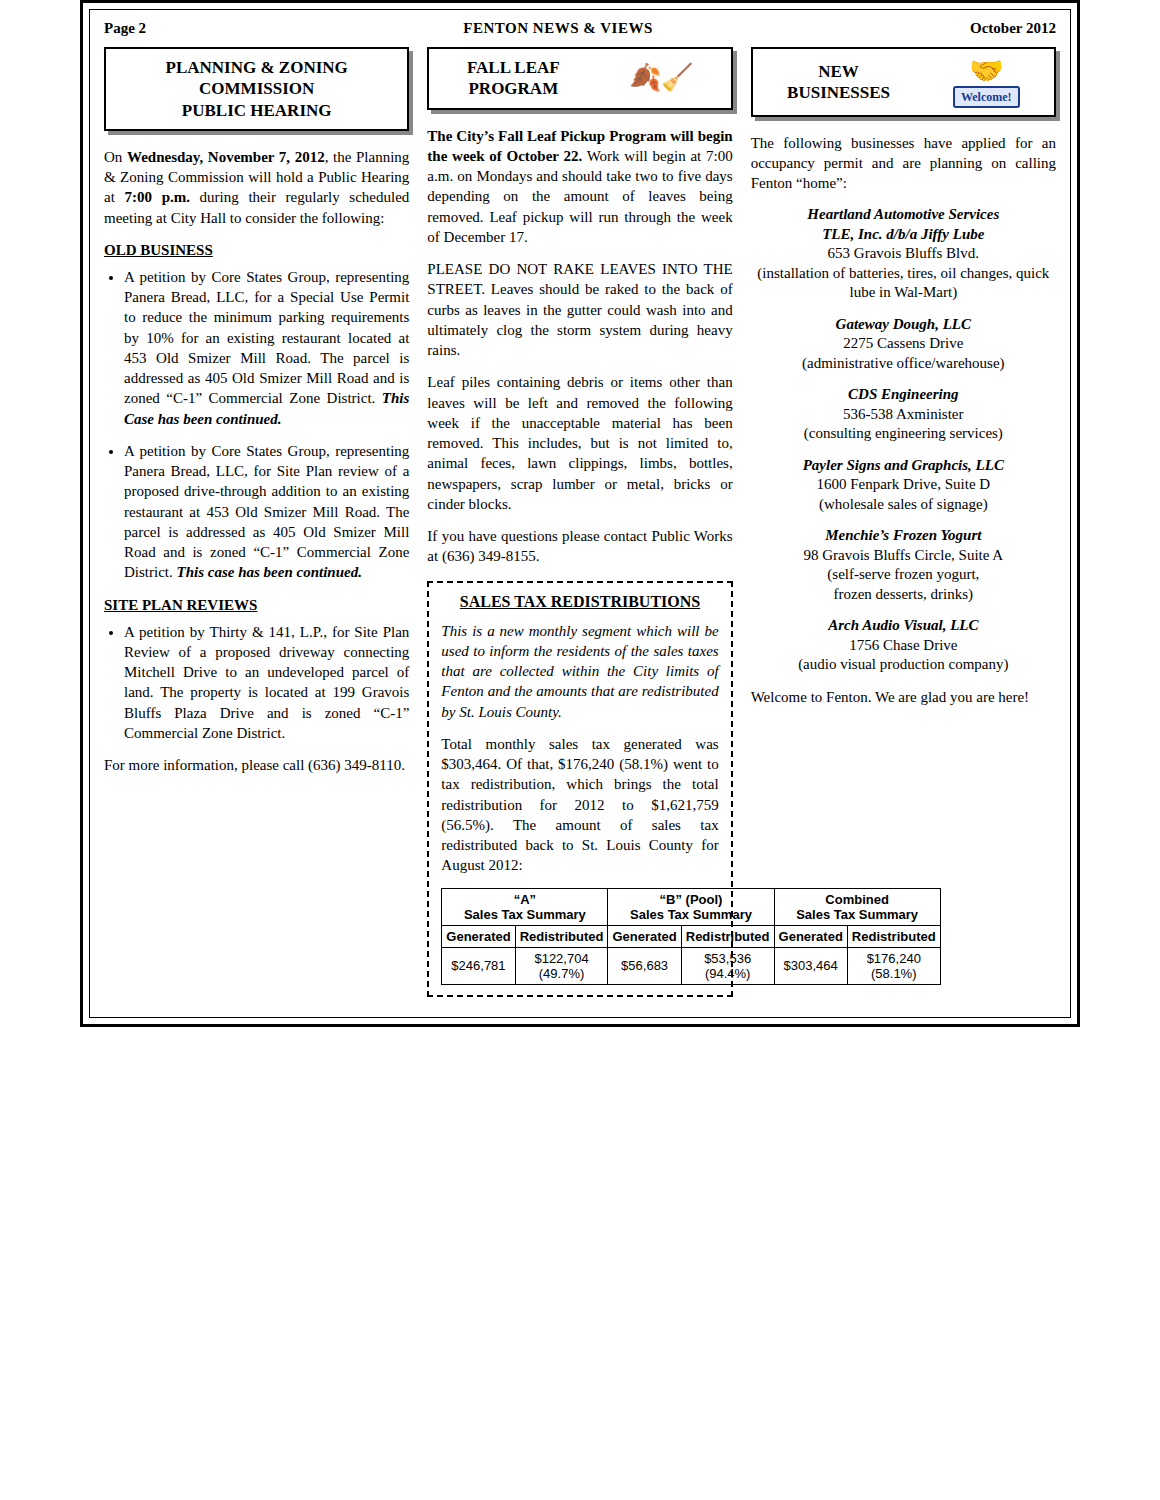Page 2
FENTON NEWS & VIEWS
October 2012
PLANNING & ZONING
COMMISSION
PUBLIC HEARING
On Wednesday, November 7, 2012, the Planning & Zoning Commission will hold a Public Hearing at 7:00 p.m. during their regularly scheduled meeting at City Hall to consider the following:
OLD BUSINESS
A petition by Core States Group, representing Panera Bread, LLC, for a Special Use Permit to reduce the minimum parking requirements by 10% for an existing restaurant located at 453 Old Smizer Mill Road. The parcel is addressed as 405 Old Smizer Mill Road and is zoned “C-1” Commercial Zone District. This Case has been continued.
A petition by Core States Group, representing Panera Bread, LLC, for Site Plan review of a proposed drive-through addition to an existing restaurant at 453 Old Smizer Mill Road. The parcel is addressed as 405 Old Smizer Mill Road and is zoned “C-1” Commercial Zone District. This case has been continued.
SITE PLAN REVIEWS
A petition by Thirty & 141, L.P., for Site Plan Review of a proposed driveway connecting Mitchell Drive to an undeveloped parcel of land. The property is located at 199 Gravois Bluffs Plaza Drive and is zoned “C-1” Commercial Zone District.
For more information, please call (636) 349-8110.
FALL LEAF
PROGRAM 🍂🧹
The City’s Fall Leaf Pickup Program will begin the week of October 22. Work will begin at 7:00 a.m. on Mondays and should take two to five days depending on the amount of leaves being removed. Leaf pickup will run through the week of December 17.
PLEASE DO NOT RAKE LEAVES INTO THE STREET. Leaves should be raked to the back of curbs as leaves in the gutter could wash into and ultimately clog the storm system during heavy rains.
Leaf piles containing debris or items other than leaves will be left and removed the following week if the unacceptable material has been removed. This includes, but is not limited to, animal feces, lawn clippings, limbs, bottles, newspapers, scrap lumber or metal, bricks or cinder blocks.
If you have questions please contact Public Works at (636) 349-8155.
SALES TAX REDISTRIBUTIONS
This is a new monthly segment which will be used to inform the residents of the sales taxes that are collected within the City limits of Fenton and the amounts that are redistributed by St. Louis County.
Total monthly sales tax generated was $303,464. Of that, $176,240 (58.1%) went to tax redistribution, which brings the total redistribution for 2012 to $1,621,759 (56.5%). The amount of sales tax redistributed back to St. Louis County for August 2012:
| “A” Sales Tax Summary | “B” (Pool) Sales Tax Summary | Combined Sales Tax Summary |
| --- | --- | --- |
| Generated | Redistributed | Generated | Redistributed | Generated | Redistributed |
| $246,781 | $122,704 (49.7%) | $56,683 | $53,536 (94.4%) | $303,464 | $176,240 (58.1%) |
NEW
BUSINESSES 🤝
Welcome!
The following businesses have applied for an occupancy permit and are planning on calling Fenton “home”:
Heartland Automotive Services
TLE, Inc. d/b/a Jiffy Lube
653 Gravois Bluffs Blvd.
(installation of batteries, tires, oil changes, quick lube in Wal-Mart)
Gateway Dough, LLC
2275 Cassens Drive
(administrative office/warehouse)
CDS Engineering
536-538 Axminister
(consulting engineering services)
Payler Signs and Graphcis, LLC
1600 Fenpark Drive, Suite D
(wholesale sales of signage)
Menchie’s Frozen Yogurt
98 Gravois Bluffs Circle, Suite A
(self-serve frozen yogurt,
frozen desserts, drinks)
Arch Audio Visual, LLC
1756 Chase Drive
(audio visual production company)
Welcome to Fenton. We are glad you are here!